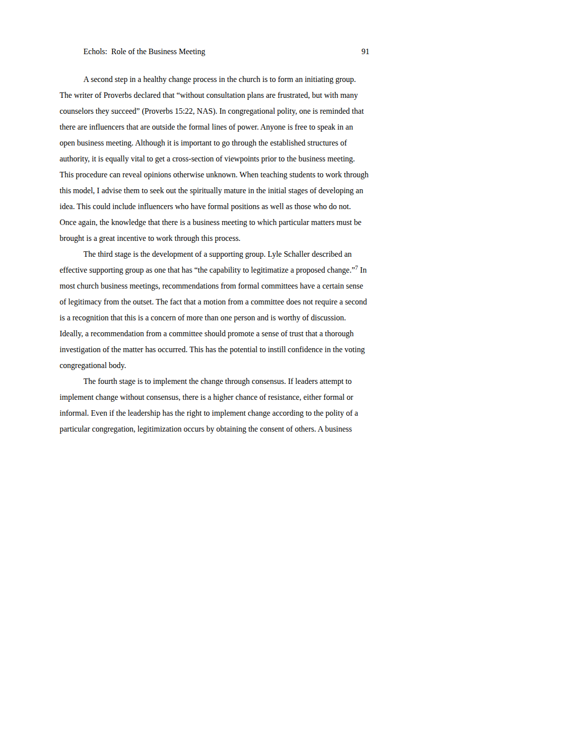Echols: Role of the Business Meeting 91
A second step in a healthy change process in the church is to form an initiating group. The writer of Proverbs declared that “without consultation plans are frustrated, but with many counselors they succeed” (Proverbs 15:22, NAS). In congregational polity, one is reminded that there are influencers that are outside the formal lines of power. Anyone is free to speak in an open business meeting. Although it is important to go through the established structures of authority, it is equally vital to get a cross-section of viewpoints prior to the business meeting. This procedure can reveal opinions otherwise unknown. When teaching students to work through this model, I advise them to seek out the spiritually mature in the initial stages of developing an idea. This could include influencers who have formal positions as well as those who do not. Once again, the knowledge that there is a business meeting to which particular matters must be brought is a great incentive to work through this process.
The third stage is the development of a supporting group. Lyle Schaller described an effective supporting group as one that has “the capability to legitimatize a proposed change.”7 In most church business meetings, recommendations from formal committees have a certain sense of legitimacy from the outset. The fact that a motion from a committee does not require a second is a recognition that this is a concern of more than one person and is worthy of discussion. Ideally, a recommendation from a committee should promote a sense of trust that a thorough investigation of the matter has occurred. This has the potential to instill confidence in the voting congregational body.
The fourth stage is to implement the change through consensus. If leaders attempt to implement change without consensus, there is a higher chance of resistance, either formal or informal. Even if the leadership has the right to implement change according to the polity of a particular congregation, legitimization occurs by obtaining the consent of others. A business